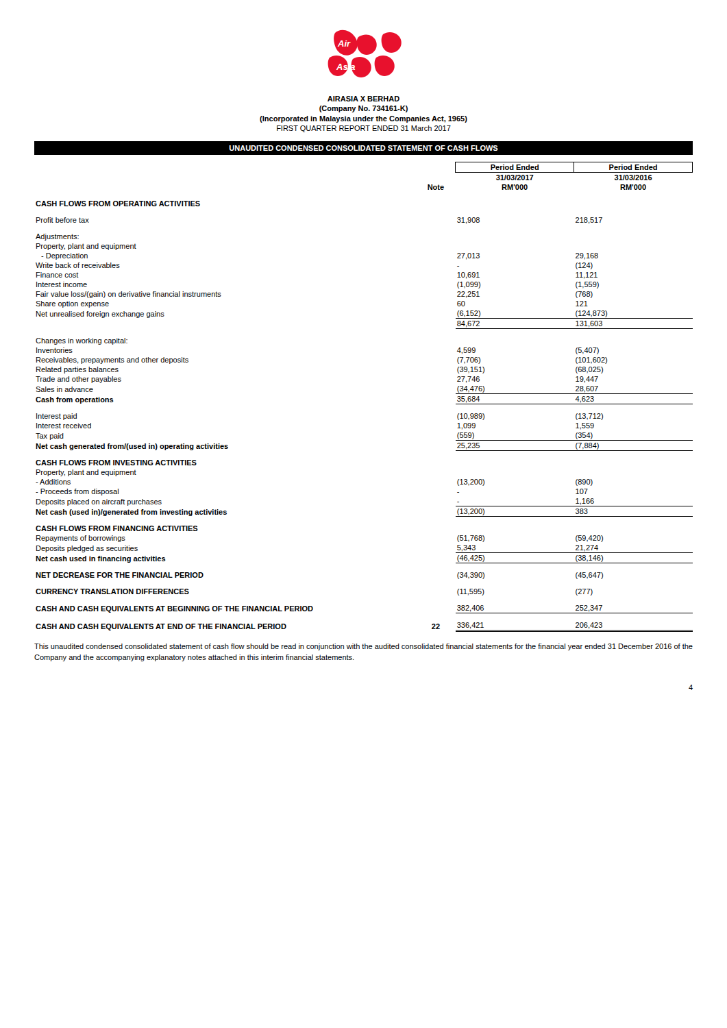Air Asia
AIRASIA X BERHAD
(Company No. 734161-K)
(Incorporated in Malaysia under the Companies Act, 1965)
FIRST QUARTER REPORT ENDED 31 March 2017
UNAUDITED CONDENSED CONSOLIDATED STATEMENT OF CASH FLOWS
| | | Period Ended | Period Ended |
| | | 31/03/2017 | 31/03/2016 |
| | Note | RM'000 | RM'000 |
| CASH FLOWS FROM OPERATING ACTIVITIES | | | |
| Profit before tax | | 31,908 | 218,517 |
| Adjustments: | | | |
| Property, plant and equipment | | | |
| - Depreciation | | 27,013 | 29,168 |
| Write back of receivables | | - | (124) |
| Finance cost | | 10,691 | 11,121 |
| Interest income | | (1,099) | (1,559) |
| Fair value loss/(gain) on derivative financial instruments | | 22,251 | (768) |
| Share option expense | | 60 | 121 |
| Net unrealised foreign exchange gains | | (6,152) | (124,873) |
| | | 84,672 | 131,603 |
| Changes in working capital: | | | |
| Inventories | | 4,599 | (5,407) |
| Receivables, prepayments and other deposits | | (7,706) | (101,602) |
| Related parties balances | | (39,151) | (68,025) |
| Trade and other payables | | 27,746 | 19,447 |
| Sales in advance | | (34,476) | 28,607 |
| Cash from operations | | 35,684 | 4,623 |
| Interest paid | | (10,989) | (13,712) |
| Interest received | | 1,099 | 1,559 |
| Tax paid | | (559) | (354) |
| Net cash generated from/(used in) operating activities | | 25,235 | (7,884) |
| CASH FLOWS FROM INVESTING ACTIVITIES | | | |
| Property, plant and equipment | | | |
| - Additions | | (13,200) | (890) |
| - Proceeds from disposal | | - | 107 |
| Deposits placed on aircraft purchases | | - | 1,166 |
| Net cash (used in)/generated from investing activities | | (13,200) | 383 |
| CASH FLOWS FROM FINANCING ACTIVITIES | | | |
| Repayments of borrowings | | (51,768) | (59,420) |
| Deposits pledged as securities | | 5,343 | 21,274 |
| Net cash used in financing activities | | (46,425) | (38,146) |
| NET DECREASE FOR THE FINANCIAL PERIOD | | (34,390) | (45,647) |
| CURRENCY TRANSLATION DIFFERENCES | | (11,595) | (277) |
| CASH AND CASH EQUIVALENTS AT BEGINNING OF THE FINANCIAL PERIOD | | 382,406 | 252,347 |
| CASH AND CASH EQUIVALENTS AT END OF THE FINANCIAL PERIOD | 22 | 336,421 | 206,423 |
This unaudited condensed consolidated statement of cash flow should be read in conjunction with the audited consolidated financial statements for the financial year ended 31 December 2016 of the Company and the accompanying explanatory notes attached in this interim financial statements.
4